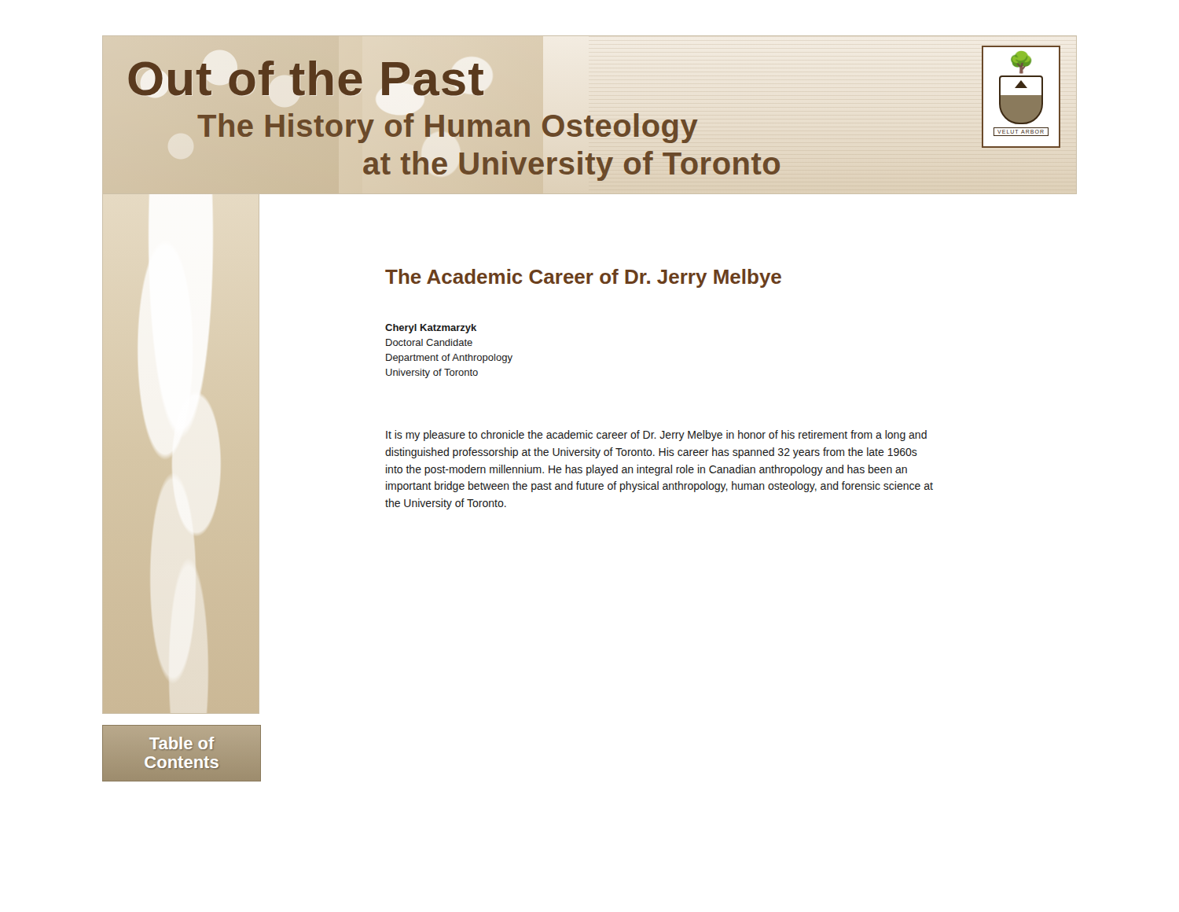Out of the Past
The History of Human Osteology
at the University of Toronto
🌳
VELUT ARBOR
Table of
Contents
The Academic Career of Dr. Jerry Melbye
Cheryl Katzmarzyk
Doctoral Candidate
Department of Anthropology
University of Toronto
It is my pleasure to chronicle the academic career of Dr. Jerry Melbye in honor of his retirement from a long and distinguished professorship at the University of Toronto. His career has spanned 32 years from the late 1960s into the post-modern millennium. He has played an integral role in Canadian anthropology and has been an important bridge between the past and future of physical anthropology, human osteology, and forensic science at the University of Toronto.